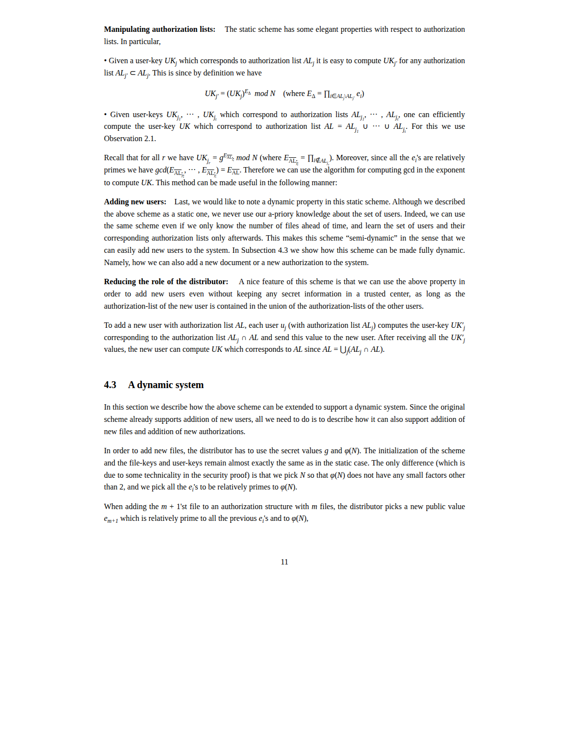Manipulating authorization lists: The static scheme has some elegant properties with respect to authorization lists. In particular,
• Given a user-key UKj which corresponds to authorization list ALj it is easy to compute UKj′ for any authorization list ALj′ ⊂ ALj. This is since by definition we have
UKj′ = (UKj)EΔ mod N (where EΔ = ∏i∈ALj\ALj′ ei)
• Given user-keys UKj1, ··· , UKjt which correspond to authorization lists ALj1, ··· , ALjt, one can efficiently compute the user-key UK which correspond to authorization list AL = ALj1 ∪ ··· ∪ ALjt. For this we use Observation 2.1.
Recall that for all r we have UKjr = gEALjr mod N (where EALjr = ∏i∉ALjr). Moreover, since all the ei's are relatively primes we have gcd(EALj1, ··· , EALjt) = EAL. Therefore we can use the algorithm for computing gcd in the exponent to compute UK. This method can be made useful in the following manner:
Adding new users: Last, we would like to note a dynamic property in this static scheme. Although we described the above scheme as a static one, we never use our a-priory knowledge about the set of users. Indeed, we can use the same scheme even if we only know the number of files ahead of time, and learn the set of users and their corresponding authorization lists only afterwards. This makes this scheme “semi-dynamic” in the sense that we can easily add new users to the system. In Subsection 4.3 we show how this scheme can be made fully dynamic. Namely, how we can also add a new document or a new authorization to the system.
Reducing the role of the distributor: A nice feature of this scheme is that we can use the above property in order to add new users even without keeping any secret information in a trusted center, as long as the authorization-list of the new user is contained in the union of the authorization-lists of the other users.
To add a new user with authorization list AL, each user uj (with authorization list ALj) computes the user-key UK′j corresponding to the authorization list ALj ∩ AL and send this value to the new user. After receiving all the UK′j values, the new user can compute UK which corresponds to AL since AL = ⋃j(ALj ∩ AL).
4.3 A dynamic system
In this section we describe how the above scheme can be extended to support a dynamic system. Since the original scheme already supports addition of new users, all we need to do is to describe how it can also support addition of new files and addition of new authorizations.
In order to add new files, the distributor has to use the secret values g and φ(N). The initialization of the scheme and the file-keys and user-keys remain almost exactly the same as in the static case. The only difference (which is due to some technicality in the security proof) is that we pick N so that φ(N) does not have any small factors other than 2, and we pick all the ei's to be relatively primes to φ(N).
When adding the m + 1'st file to an authorization structure with m files, the distributor picks a new public value em+1 which is relatively prime to all the previous ei's and to φ(N),
11